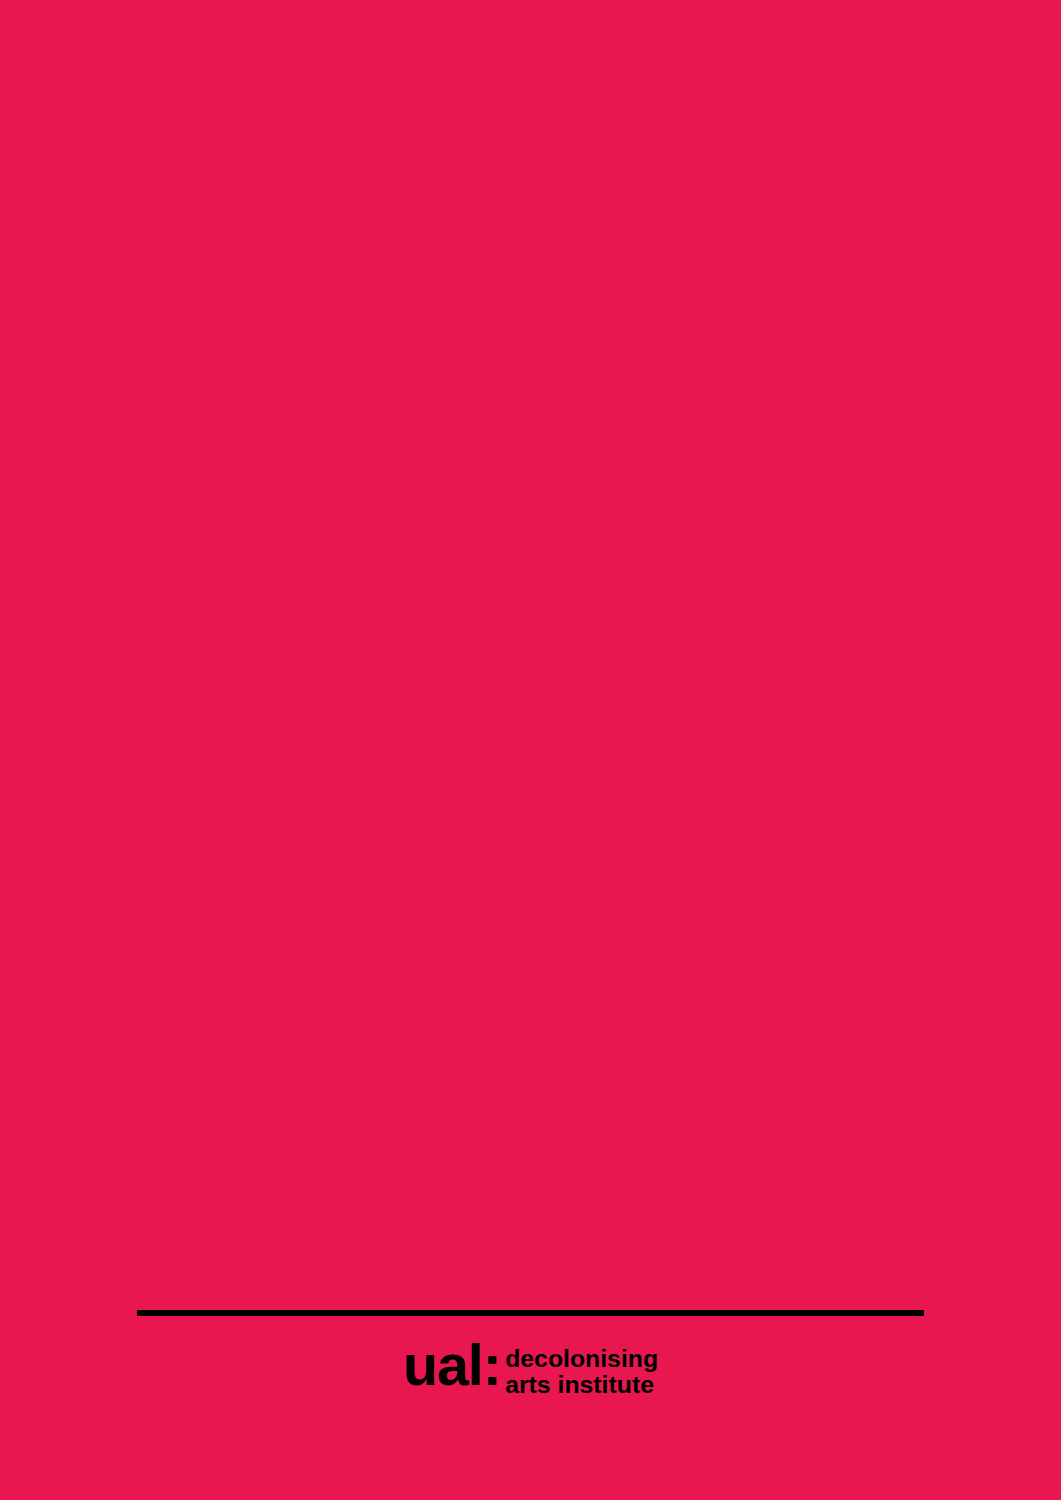ual:
decolonising arts institute